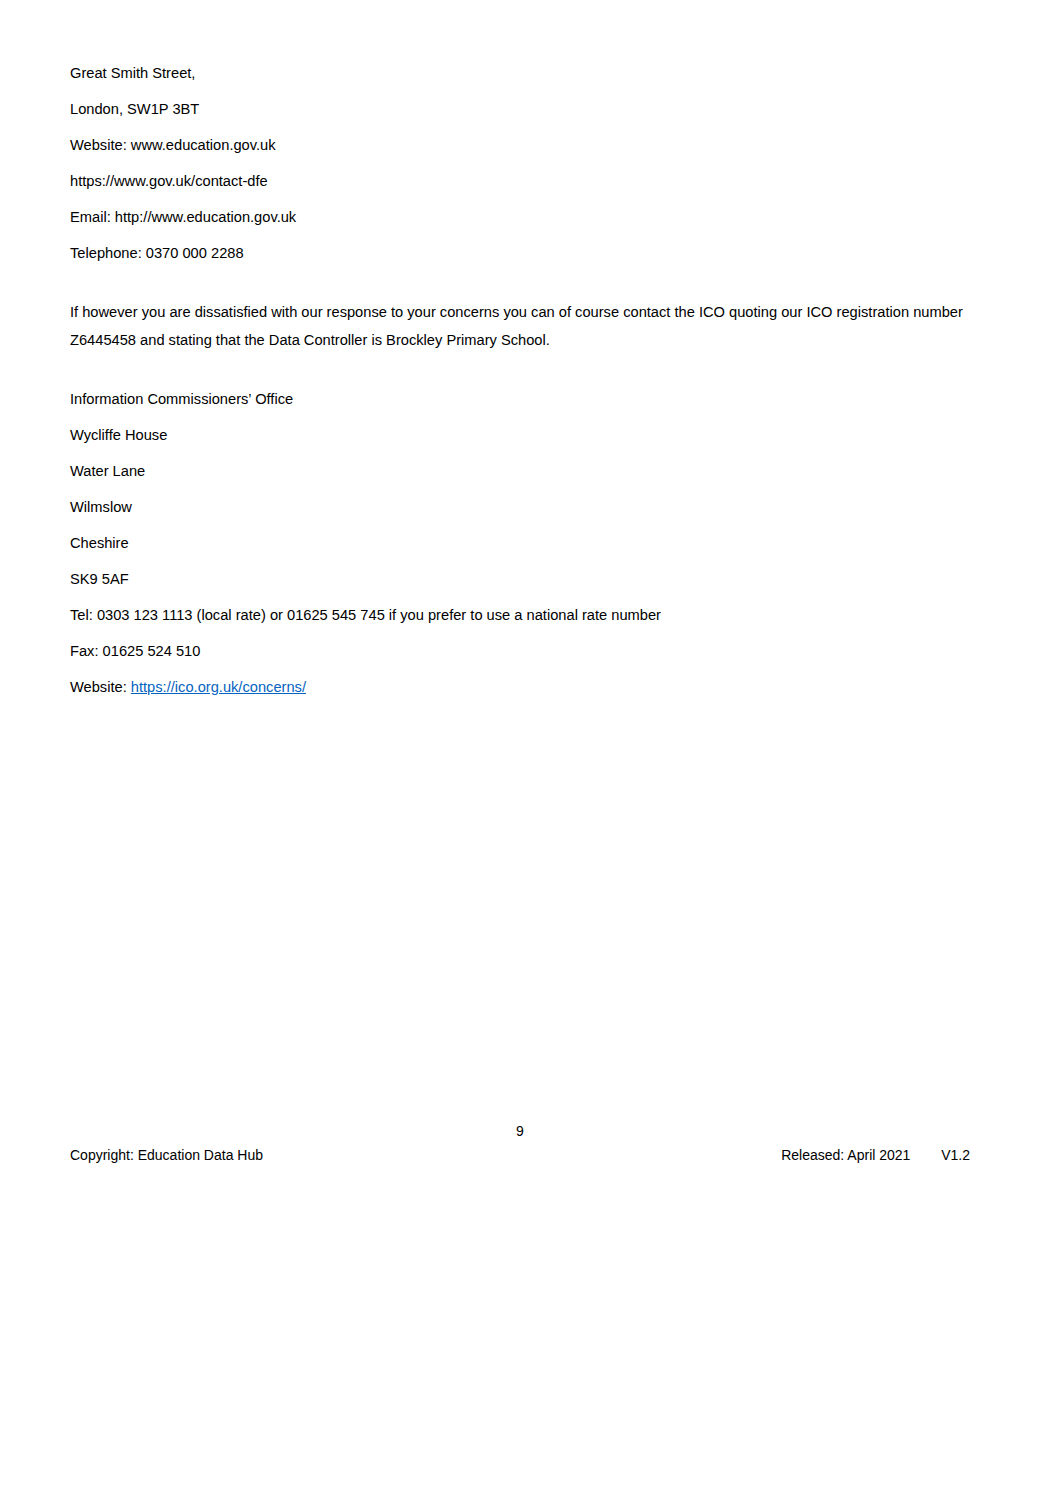Great Smith Street,
London, SW1P 3BT
Website: www.education.gov.uk
https://www.gov.uk/contact-dfe
Email: http://www.education.gov.uk
Telephone: 0370 000 2288
If however you are dissatisfied with our response to your concerns you can of course contact the ICO quoting our ICO registration number Z6445458 and stating that the Data Controller is Brockley Primary School.
Information Commissioners’ Office
Wycliffe House
Water Lane
Wilmslow
Cheshire
SK9 5AF
Tel: 0303 123 1113 (local rate) or 01625 545 745 if you prefer to use a national rate number
Fax: 01625 524 510
Website: https://ico.org.uk/concerns/
9
Copyright: Education Data Hub
Released: April 2021V1.2